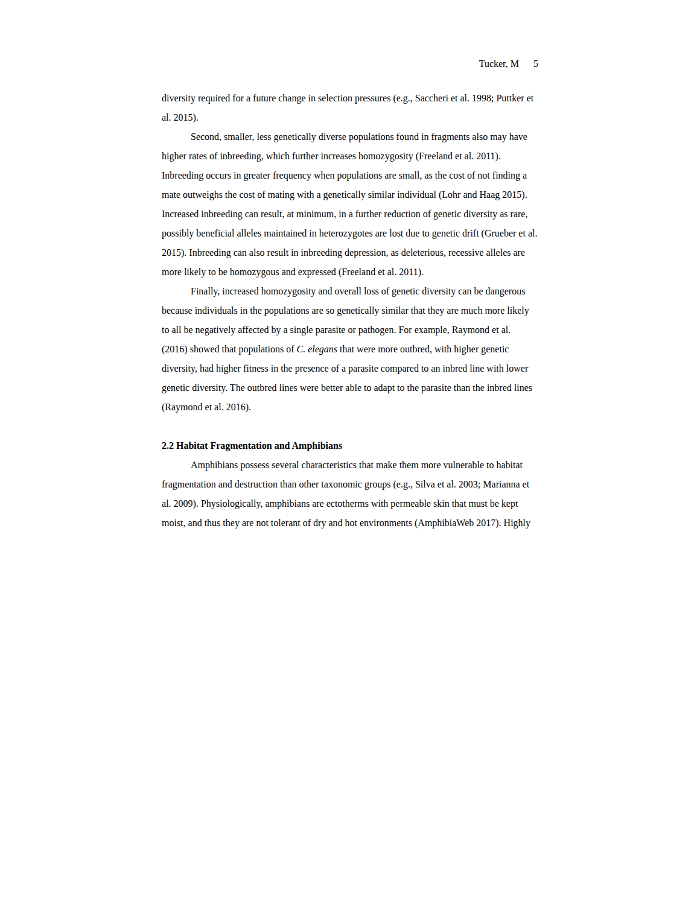Tucker, M5
diversity required for a future change in selection pressures (e.g., Saccheri et al. 1998; Puttker et al. 2015).
Second, smaller, less genetically diverse populations found in fragments also may have higher rates of inbreeding, which further increases homozygosity (Freeland et al. 2011). Inbreeding occurs in greater frequency when populations are small, as the cost of not finding a mate outweighs the cost of mating with a genetically similar individual (Lohr and Haag 2015). Increased inbreeding can result, at minimum, in a further reduction of genetic diversity as rare, possibly beneficial alleles maintained in heterozygotes are lost due to genetic drift (Grueber et al. 2015). Inbreeding can also result in inbreeding depression, as deleterious, recessive alleles are more likely to be homozygous and expressed (Freeland et al. 2011).
Finally, increased homozygosity and overall loss of genetic diversity can be dangerous because individuals in the populations are so genetically similar that they are much more likely to all be negatively affected by a single parasite or pathogen. For example, Raymond et al. (2016) showed that populations of C. elegans that were more outbred, with higher genetic diversity, had higher fitness in the presence of a parasite compared to an inbred line with lower genetic diversity. The outbred lines were better able to adapt to the parasite than the inbred lines (Raymond et al. 2016).
2.2 Habitat Fragmentation and Amphibians
Amphibians possess several characteristics that make them more vulnerable to habitat fragmentation and destruction than other taxonomic groups (e.g., Silva et al. 2003; Marianna et al. 2009). Physiologically, amphibians are ectotherms with permeable skin that must be kept moist, and thus they are not tolerant of dry and hot environments (AmphibiaWeb 2017). Highly